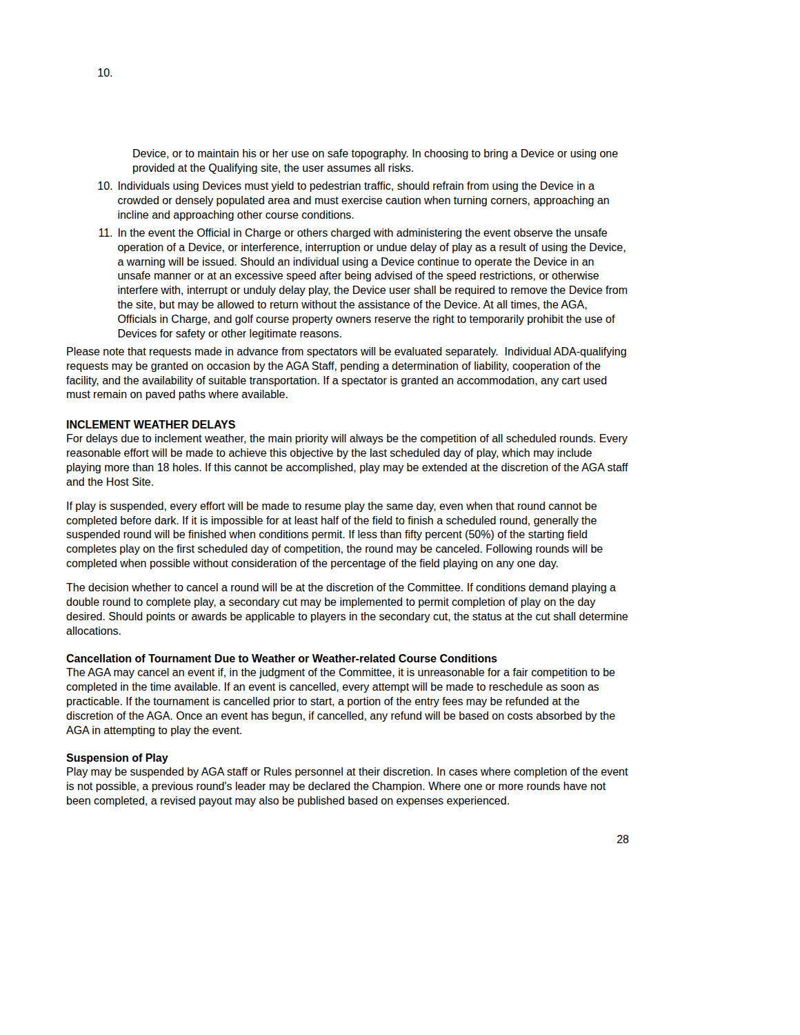Device, or to maintain his or her use on safe topography. In choosing to bring a Device or using one provided at the Qualifying site, the user assumes all risks.
Individuals using Devices must yield to pedestrian traffic, should refrain from using the Device in a crowded or densely populated area and must exercise caution when turning corners, approaching an incline and approaching other course conditions.
In the event the Official in Charge or others charged with administering the event observe the unsafe operation of a Device, or interference, interruption or undue delay of play as a result of using the Device, a warning will be issued. Should an individual using a Device continue to operate the Device in an unsafe manner or at an excessive speed after being advised of the speed restrictions, or otherwise interfere with, interrupt or unduly delay play, the Device user shall be required to remove the Device from the site, but may be allowed to return without the assistance of the Device. At all times, the AGA, Officials in Charge, and golf course property owners reserve the right to temporarily prohibit the use of Devices for safety or other legitimate reasons.
Please note that requests made in advance from spectators will be evaluated separately. Individual ADA-qualifying requests may be granted on occasion by the AGA Staff, pending a determination of liability, cooperation of the facility, and the availability of suitable transportation. If a spectator is granted an accommodation, any cart used must remain on paved paths where available.
INCLEMENT WEATHER DELAYS
For delays due to inclement weather, the main priority will always be the competition of all scheduled rounds. Every reasonable effort will be made to achieve this objective by the last scheduled day of play, which may include playing more than 18 holes. If this cannot be accomplished, play may be extended at the discretion of the AGA staff and the Host Site.
If play is suspended, every effort will be made to resume play the same day, even when that round cannot be completed before dark. If it is impossible for at least half of the field to finish a scheduled round, generally the suspended round will be finished when conditions permit. If less than fifty percent (50%) of the starting field completes play on the first scheduled day of competition, the round may be canceled. Following rounds will be completed when possible without consideration of the percentage of the field playing on any one day.
The decision whether to cancel a round will be at the discretion of the Committee. If conditions demand playing a double round to complete play, a secondary cut may be implemented to permit completion of play on the day desired. Should points or awards be applicable to players in the secondary cut, the status at the cut shall determine allocations.
Cancellation of Tournament Due to Weather or Weather-related Course Conditions
The AGA may cancel an event if, in the judgment of the Committee, it is unreasonable for a fair competition to be completed in the time available. If an event is cancelled, every attempt will be made to reschedule as soon as practicable. If the tournament is cancelled prior to start, a portion of the entry fees may be refunded at the discretion of the AGA. Once an event has begun, if cancelled, any refund will be based on costs absorbed by the AGA in attempting to play the event.
Suspension of Play
Play may be suspended by AGA staff or Rules personnel at their discretion. In cases where completion of the event is not possible, a previous round's leader may be declared the Champion. Where one or more rounds have not been completed, a revised payout may also be published based on expenses experienced.
28